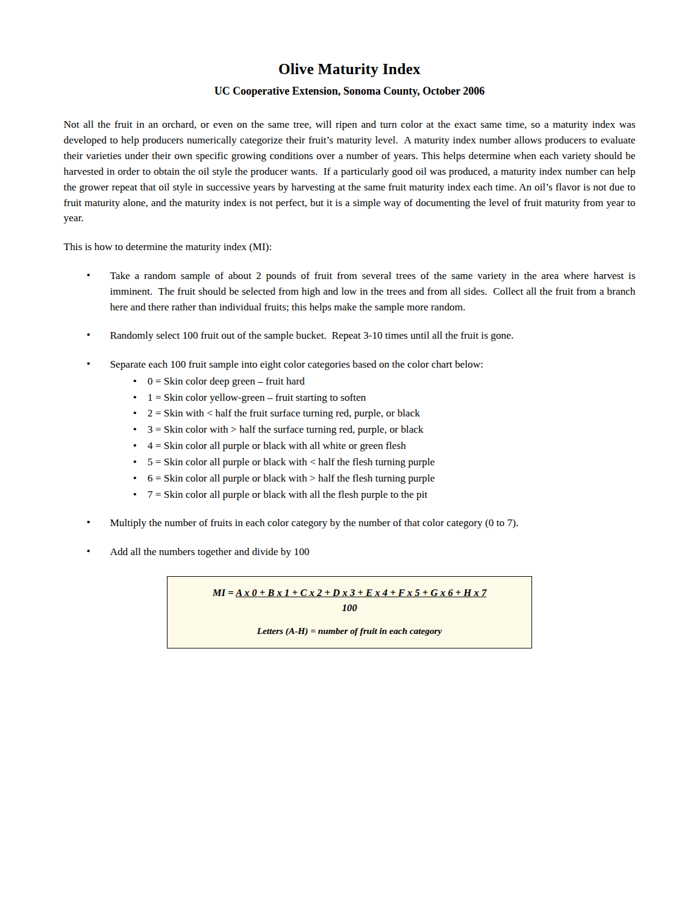Olive Maturity Index
UC Cooperative Extension, Sonoma County, October 2006
Not all the fruit in an orchard, or even on the same tree, will ripen and turn color at the exact same time, so a maturity index was developed to help producers numerically categorize their fruit’s maturity level. A maturity index number allows producers to evaluate their varieties under their own specific growing conditions over a number of years. This helps determine when each variety should be harvested in order to obtain the oil style the producer wants. If a particularly good oil was produced, a maturity index number can help the grower repeat that oil style in successive years by harvesting at the same fruit maturity index each time. An oil’s flavor is not due to fruit maturity alone, and the maturity index is not perfect, but it is a simple way of documenting the level of fruit maturity from year to year.
This is how to determine the maturity index (MI):
Take a random sample of about 2 pounds of fruit from several trees of the same variety in the area where harvest is imminent. The fruit should be selected from high and low in the trees and from all sides. Collect all the fruit from a branch here and there rather than individual fruits; this helps make the sample more random.
Randomly select 100 fruit out of the sample bucket. Repeat 3-10 times until all the fruit is gone.
Separate each 100 fruit sample into eight color categories based on the color chart below:
0 = Skin color deep green – fruit hard
1 = Skin color yellow-green – fruit starting to soften
2 = Skin with < half the fruit surface turning red, purple, or black
3 = Skin color with > half the surface turning red, purple, or black
4 = Skin color all purple or black with all white or green flesh
5 = Skin color all purple or black with < half the flesh turning purple
6 = Skin color all purple or black with > half the flesh turning purple
7 = Skin color all purple or black with all the flesh purple to the pit
Multiply the number of fruits in each color category by the number of that color category (0 to 7).
Add all the numbers together and divide by 100
MI = A x 0 + B x 1 + C x 2 + D x 3 + E x 4 + F x 5 + G x 6 + H x 7
100
Letters (A-H) = number of fruit in each category